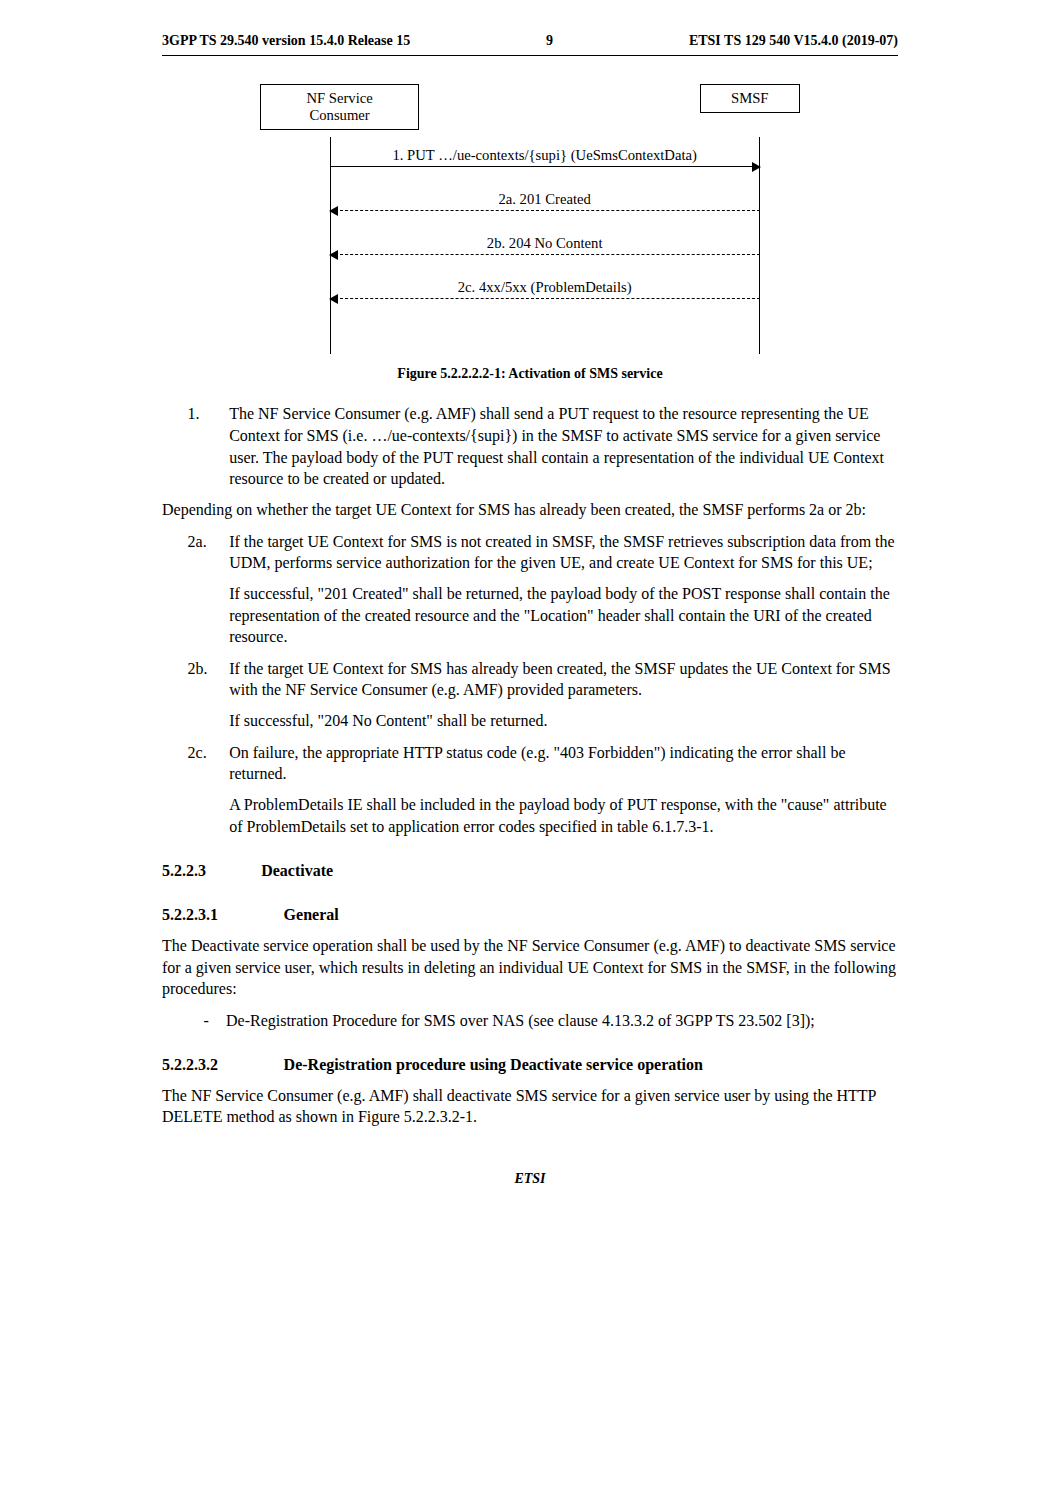3GPP TS 29.540 version 15.4.0 Release 15 9 ETSI TS 129 540 V15.4.0 (2019-07)
NF Service
Consumer
SMSF
1. PUT …/ue-contexts/{supi} (UeSmsContextData)
2a. 201 Created
2b. 204 No Content
2c. 4xx/5xx (ProblemDetails)
Figure 5.2.2.2.2-1: Activation of SMS service
1. The NF Service Consumer (e.g. AMF) shall send a PUT request to the resource representing the UE Context for SMS (i.e. …/ue-contexts/{supi}) in the SMSF to activate SMS service for a given service user. The payload body of the PUT request shall contain a representation of the individual UE Context resource to be created or updated.
Depending on whether the target UE Context for SMS has already been created, the SMSF performs 2a or 2b:
2a. If the target UE Context for SMS is not created in SMSF, the SMSF retrieves subscription data from the UDM, performs service authorization for the given UE, and create UE Context for SMS for this UE;
If successful, "201 Created" shall be returned, the payload body of the POST response shall contain the representation of the created resource and the "Location" header shall contain the URI of the created resource.
2b. If the target UE Context for SMS has already been created, the SMSF updates the UE Context for SMS with the NF Service Consumer (e.g. AMF) provided parameters.
If successful, "204 No Content" shall be returned.
2c. On failure, the appropriate HTTP status code (e.g. "403 Forbidden") indicating the error shall be returned.
A ProblemDetails IE shall be included in the payload body of PUT response, with the "cause" attribute of ProblemDetails set to application error codes specified in table 6.1.7.3-1.
5.2.2.3 Deactivate
5.2.2.3.1 General
The Deactivate service operation shall be used by the NF Service Consumer (e.g. AMF) to deactivate SMS service for a given service user, which results in deleting an individual UE Context for SMS in the SMSF, in the following procedures:
-De-Registration Procedure for SMS over NAS (see clause 4.13.3.2 of 3GPP TS 23.502 [3]);
5.2.2.3.2 De-Registration procedure using Deactivate service operation
The NF Service Consumer (e.g. AMF) shall deactivate SMS service for a given service user by using the HTTP DELETE method as shown in Figure 5.2.2.3.2-1.
ETSI